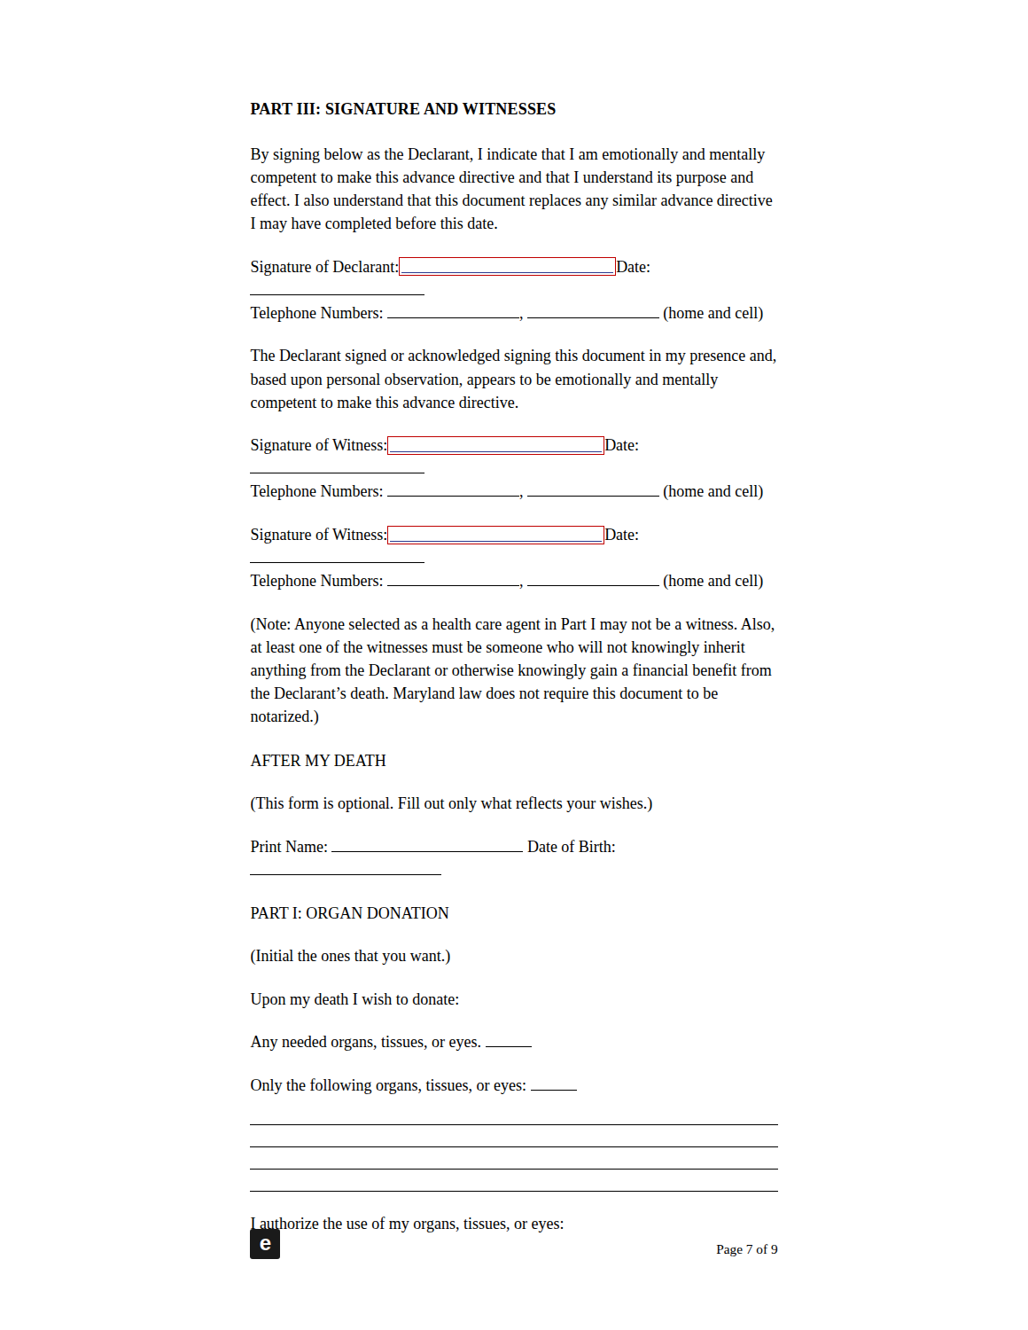PART III: SIGNATURE AND WITNESSES
By signing below as the Declarant, I indicate that I am emotionally and mentally competent to make this advance directive and that I understand its purpose and effect. I also understand that this document replaces any similar advance directive I may have completed before this date.
Signature of Declarant: Date:
Telephone Numbers: , (home and cell)
The Declarant signed or acknowledged signing this document in my presence and, based upon personal observation, appears to be emotionally and mentally competent to make this advance directive.
Signature of Witness: Date:
Telephone Numbers: , (home and cell)
Signature of Witness: Date:
Telephone Numbers: , (home and cell)
(Note: Anyone selected as a health care agent in Part I may not be a witness. Also, at least one of the witnesses must be someone who will not knowingly inherit anything from the Declarant or otherwise knowingly gain a financial benefit from the Declarant’s death. Maryland law does not require this document to be notarized.)
AFTER MY DEATH
(This form is optional. Fill out only what reflects your wishes.)
Print Name: Date of Birth:
PART I: ORGAN DONATION
(Initial the ones that you want.)
Upon my death I wish to donate:
Any needed organs, tissues, or eyes.
Only the following organs, tissues, or eyes:
I authorize the use of my organs, tissues, or eyes:
e
Page 7 of 9